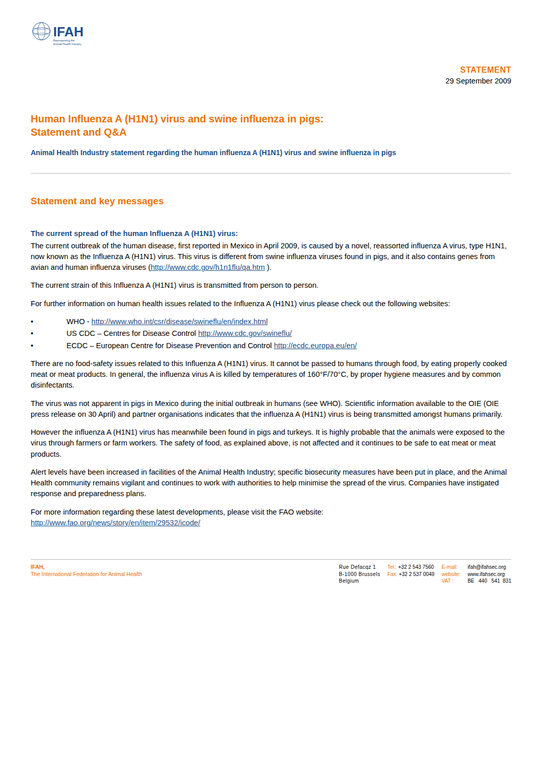IFAH Representing the Animal Health Industry
STATEMENT
29 September 2009
Human Influenza A (H1N1) virus and swine influenza in pigs:
Statement and Q&A
Animal Health Industry statement regarding the human influenza A (H1N1) virus and swine influenza in pigs
Statement and key messages
The current spread of the human Influenza A (H1N1) virus:
The current outbreak of the human disease, first reported in Mexico in April 2009, is caused by a novel, reassorted influenza A virus, type H1N1, now known as the Influenza A (H1N1) virus. This virus is different from swine influenza viruses found in pigs, and it also contains genes from avian and human influenza viruses (http://www.cdc.gov/h1n1flu/qa.htm ).
The current strain of this Influenza A (H1N1) virus is transmitted from person to person.
For further information on human health issues related to the Influenza A (H1N1) virus please check out the following websites:
•WHO - http://www.who.int/csr/disease/swineflu/en/index.html
•US CDC – Centres for Disease Control http://www.cdc.gov/swineflu/
•ECDC – European Centre for Disease Prevention and Control http://ecdc.europa.eu/en/
There are no food-safety issues related to this Influenza A (H1N1) virus. It cannot be passed to humans through food, by eating properly cooked meat or meat products. In general, the influenza virus A is killed by temperatures of 160°F/70°C, by proper hygiene measures and by common disinfectants.
The virus was not apparent in pigs in Mexico during the initial outbreak in humans (see WHO). Scientific information available to the OIE (OIE press release on 30 April) and partner organisations indicates that the influenza A (H1N1) virus is being transmitted amongst humans primarily.
However the influenza A (H1N1) virus has meanwhile been found in pigs and turkeys. It is highly probable that the animals were exposed to the virus through farmers or farm workers. The safety of food, as explained above, is not affected and it continues to be safe to eat meat or meat products.
Alert levels have been increased in facilities of the Animal Health Industry; specific biosecurity measures have been put in place, and the Animal Health community remains vigilant and continues to work with authorities to help minimise the spread of the virus. Companies have instigated response and preparedness plans.
For more information regarding these latest developments, please visit the FAO website:
http://www.fao.org/news/story/en/item/29532/icode/
IFAH,
The International Federation for Animal Health
Rue Defacqz 1
B-1000 Brussels
Belgium
Tel.: +32 2 543 7560
Fax: +32 2 537 0049
E-mail:
website:
VAT :
ifah@ifahsec.org
www.ifahsec.org
BE 440 541 831